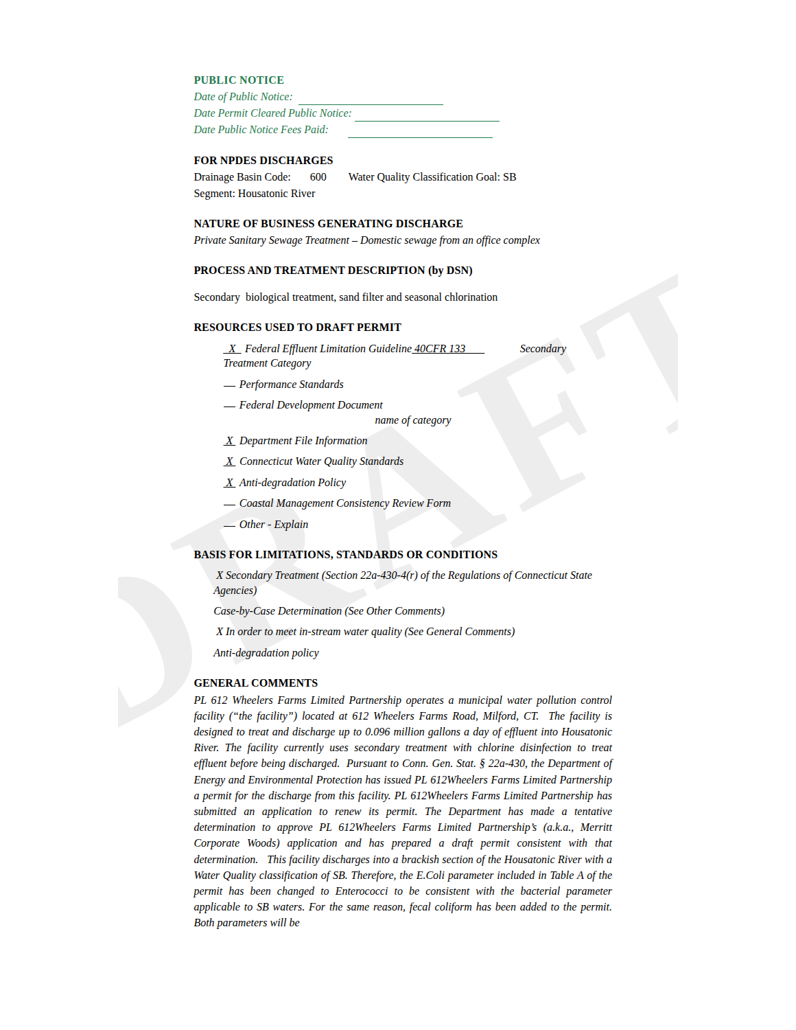DRAFT
PUBLIC NOTICE
Date of Public Notice:
Date Permit Cleared Public Notice:
Date Public Notice Fees Paid:
FOR NPDES DISCHARGES
Drainage Basin Code: 600 Water Quality Classification Goal: SB
Segment: Housatonic River
NATURE OF BUSINESS GENERATING DISCHARGE
Private Sanitary Sewage Treatment – Domestic sewage from an office complex
PROCESS AND TREATMENT DESCRIPTION (by DSN)
Secondary biological treatment, sand filter and seasonal chlorination
RESOURCES USED TO DRAFT PERMIT
_X_Federal Effluent Limitation Guideline 40CFR 133 Secondary Treatment Category
Performance Standards
Federal Development Document name of category
X Department File Information
X Connecticut Water Quality Standards
X Anti-degradation Policy
Coastal Management Consistency Review Form
Other - Explain
BASIS FOR LIMITATIONS, STANDARDS OR CONDITIONS
X Secondary Treatment (Section 22a-430-4(r) of the Regulations of Connecticut State Agencies)
Case-by-Case Determination (See Other Comments)
X In order to meet in-stream water quality (See General Comments)
Anti-degradation policy
GENERAL COMMENTS
PL 612 Wheelers Farms Limited Partnership operates a municipal water pollution control facility (“the facility”) located at 612 Wheelers Farms Road, Milford, CT. The facility is designed to treat and discharge up to 0.096 million gallons a day of effluent into Housatonic River. The facility currently uses secondary treatment with chlorine disinfection to treat effluent before being discharged. Pursuant to Conn. Gen. Stat. § 22a-430, the Department of Energy and Environmental Protection has issued PL 612Wheelers Farms Limited Partnership a permit for the discharge from this facility. PL 612Wheelers Farms Limited Partnership has submitted an application to renew its permit. The Department has made a tentative determination to approve PL 612Wheelers Farms Limited Partnership’s (a.k.a., Merritt Corporate Woods) application and has prepared a draft permit consistent with that determination. This facility discharges into a brackish section of the Housatonic River with a Water Quality classification of SB. Therefore, the E.Coli parameter included in Table A of the permit has been changed to Enterococci to be consistent with the bacterial parameter applicable to SB waters. For the same reason, fecal coliform has been added to the permit. Both parameters will be